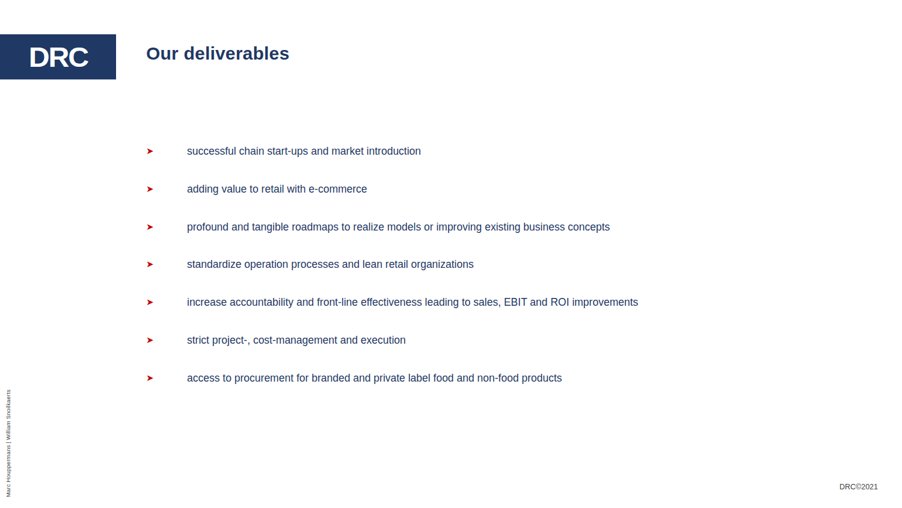DRC
Our deliverables
successful chain start-ups and market introduction
adding value to retail with e-commerce
profound and tangible roadmaps to realize models or improving existing business concepts
standardize operation processes and lean retail organizations
increase accountability and front-line effectiveness leading to sales, EBIT and ROI improvements
strict project-, cost-management and execution
access to procurement for branded and private label food and non-food products
Marc Houppermans | William Snoilkaerts
DRC©2021